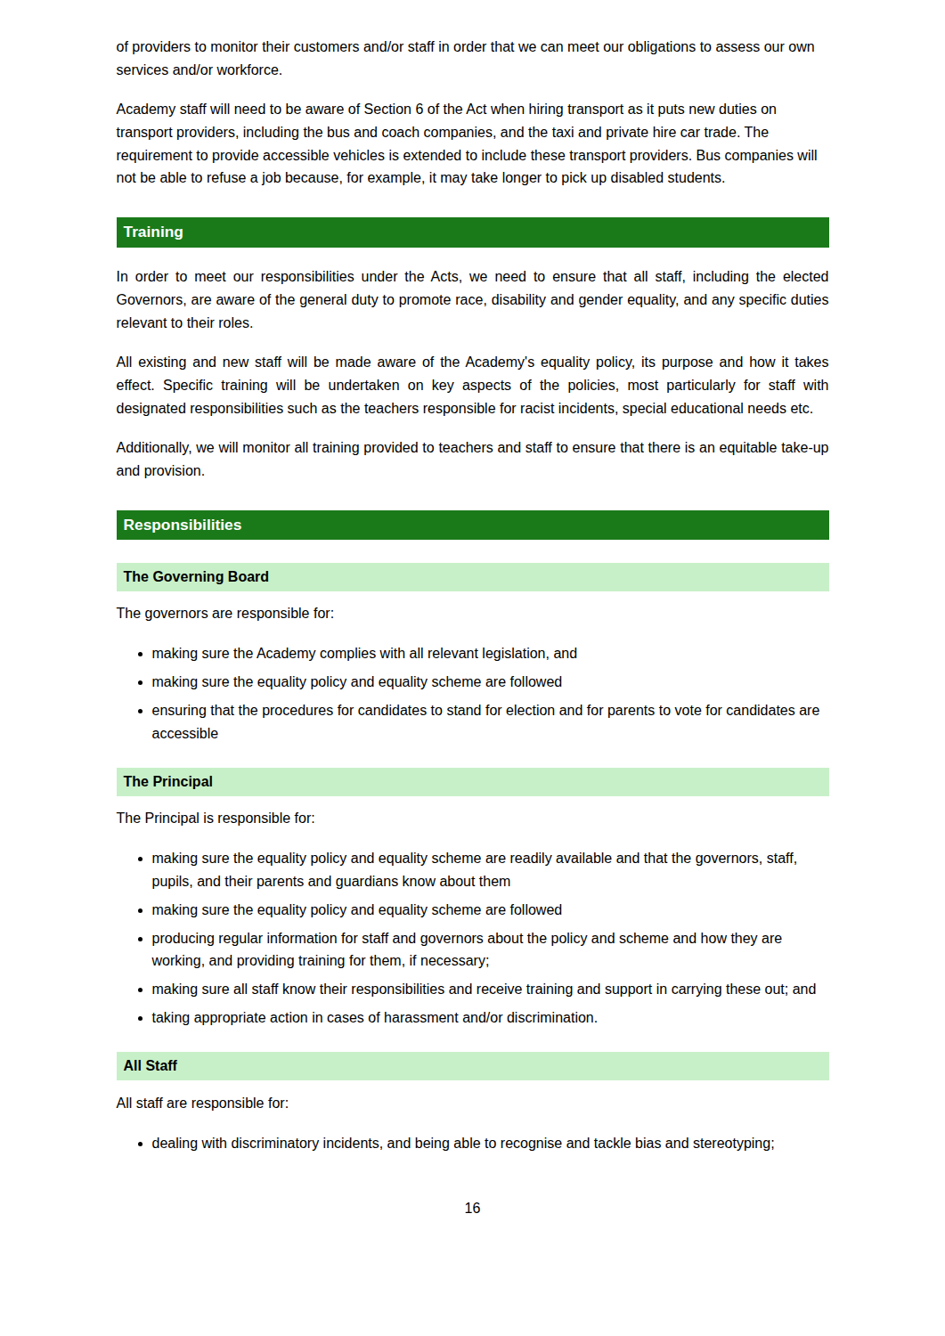of providers to monitor their customers and/or staff in order that we can meet our obligations to assess our own services and/or workforce.
Academy staff will need to be aware of Section 6 of the Act when hiring transport as it puts new duties on transport providers, including the bus and coach companies, and the taxi and private hire car trade. The requirement to provide accessible vehicles is extended to include these transport providers. Bus companies will not be able to refuse a job because, for example, it may take longer to pick up disabled students.
Training
In order to meet our responsibilities under the Acts, we need to ensure that all staff, including the elected Governors, are aware of the general duty to promote race, disability and gender equality, and any specific duties relevant to their roles.
All existing and new staff will be made aware of the Academy's equality policy, its purpose and how it takes effect. Specific training will be undertaken on key aspects of the policies, most particularly for staff with designated responsibilities such as the teachers responsible for racist incidents, special educational needs etc.
Additionally, we will monitor all training provided to teachers and staff to ensure that there is an equitable take-up and provision.
Responsibilities
The Governing Board
The governors are responsible for:
making sure the Academy complies with all relevant legislation, and
making sure the equality policy and equality scheme are followed
ensuring that the procedures for candidates to stand for election and for parents to vote for candidates are accessible
The Principal
The Principal is responsible for:
making sure the equality policy and equality scheme are readily available and that the governors, staff, pupils, and their parents and guardians know about them
making sure the equality policy and equality scheme are followed
producing regular information for staff and governors about the policy and scheme and how they are working, and providing training for them, if necessary;
making sure all staff know their responsibilities and receive training and support in carrying these out; and
taking appropriate action in cases of harassment and/or discrimination.
All Staff
All staff are responsible for:
dealing with discriminatory incidents, and being able to recognise and tackle bias and stereotyping;
16